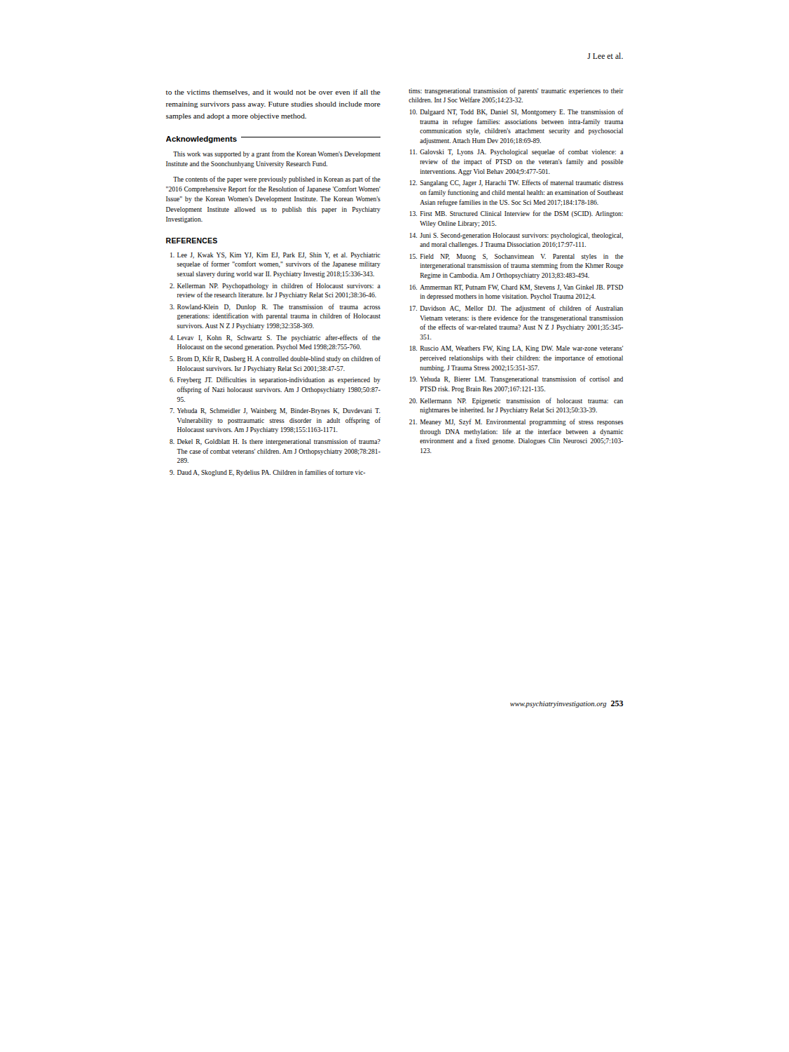J Lee et al.
to the victims themselves, and it would not be over even if all the remaining survivors pass away. Future studies should include more samples and adopt a more objective method.
Acknowledgments
This work was supported by a grant from the Korean Women's Development Institute and the Soonchunhyang University Research Fund.
The contents of the paper were previously published in Korean as part of the "2016 Comprehensive Report for the Resolution of Japanese 'Comfort Women' Issue" by the Korean Women's Development Institute. The Korean Women's Development Institute allowed us to publish this paper in Psychiatry Investigation.
REFERENCES
Lee J, Kwak YS, Kim YJ, Kim EJ, Park EJ, Shin Y, et al. Psychiatric sequelae of former "comfort women," survivors of the Japanese military sexual slavery during world war II. Psychiatry Investig 2018;15:336-343.
Kellerman NP. Psychopathology in children of Holocaust survivors: a review of the research literature. Isr J Psychiatry Relat Sci 2001;38:36-46.
Rowland-Klein D, Dunlop R. The transmission of trauma across generations: identification with parental trauma in children of Holocaust survivors. Aust N Z J Psychiatry 1998;32:358-369.
Levav I, Kohn R, Schwartz S. The psychiatric after-effects of the Holocaust on the second generation. Psychol Med 1998;28:755-760.
Brom D, Kfir R, Dasberg H. A controlled double-blind study on children of Holocaust survivors. Isr J Psychiatry Relat Sci 2001;38:47-57.
Freyberg JT. Difficulties in separation-individuation as experienced by offspring of Nazi holocaust survivors. Am J Orthopsychiatry 1980;50:87-95.
Yehuda R, Schmeidler J, Wainberg M, Binder-Brynes K, Duvdevani T. Vulnerability to posttraumatic stress disorder in adult offspring of Holocaust survivors. Am J Psychiatry 1998;155:1163-1171.
Dekel R, Goldblatt H. Is there intergenerational transmission of trauma? The case of combat veterans' children. Am J Orthopsychiatry 2008;78:281-289.
Daud A, Skoglund E, Rydelius PA. Children in families of torture vic-
tims: transgenerational transmission of parents' traumatic experiences to their children. Int J Soc Welfare 2005;14:23-32.
Dalgaard NT, Todd BK, Daniel SI, Montgomery E. The transmission of trauma in refugee families: associations between intra-family trauma communication style, children's attachment security and psychosocial adjustment. Attach Hum Dev 2016;18:69-89.
Galovski T, Lyons JA. Psychological sequelae of combat violence: a review of the impact of PTSD on the veteran's family and possible interventions. Aggr Viol Behav 2004;9:477-501.
Sangalang CC, Jager J, Harachi TW. Effects of maternal traumatic distress on family functioning and child mental health: an examination of Southeast Asian refugee families in the US. Soc Sci Med 2017;184:178-186.
First MB. Structured Clinical Interview for the DSM (SCID). Arlington: Wiley Online Library; 2015.
Juni S. Second-generation Holocaust survivors: psychological, theological, and moral challenges. J Trauma Dissociation 2016;17:97-111.
Field NP, Muong S, Sochanvimean V. Parental styles in the intergenerational transmission of trauma stemming from the Khmer Rouge Regime in Cambodia. Am J Orthopsychiatry 2013;83:483-494.
Ammerman RT, Putnam FW, Chard KM, Stevens J, Van Ginkel JB. PTSD in depressed mothers in home visitation. Psychol Trauma 2012;4.
Davidson AC, Mellor DJ. The adjustment of children of Australian Vietnam veterans: is there evidence for the transgenerational transmission of the effects of war-related trauma? Aust N Z J Psychiatry 2001;35:345-351.
Ruscio AM, Weathers FW, King LA, King DW. Male war-zone veterans' perceived relationships with their children: the importance of emotional numbing. J Trauma Stress 2002;15:351-357.
Yehuda R, Bierer LM. Transgenerational transmission of cortisol and PTSD risk. Prog Brain Res 2007;167:121-135.
Kellermann NP. Epigenetic transmission of holocaust trauma: can nightmares be inherited. Isr J Psychiatry Relat Sci 2013;50:33-39.
Meaney MJ, Szyf M. Environmental programming of stress responses through DNA methylation: life at the interface between a dynamic environment and a fixed genome. Dialogues Clin Neurosci 2005;7:103-123.
www.psychiatryinvestigation.org 253